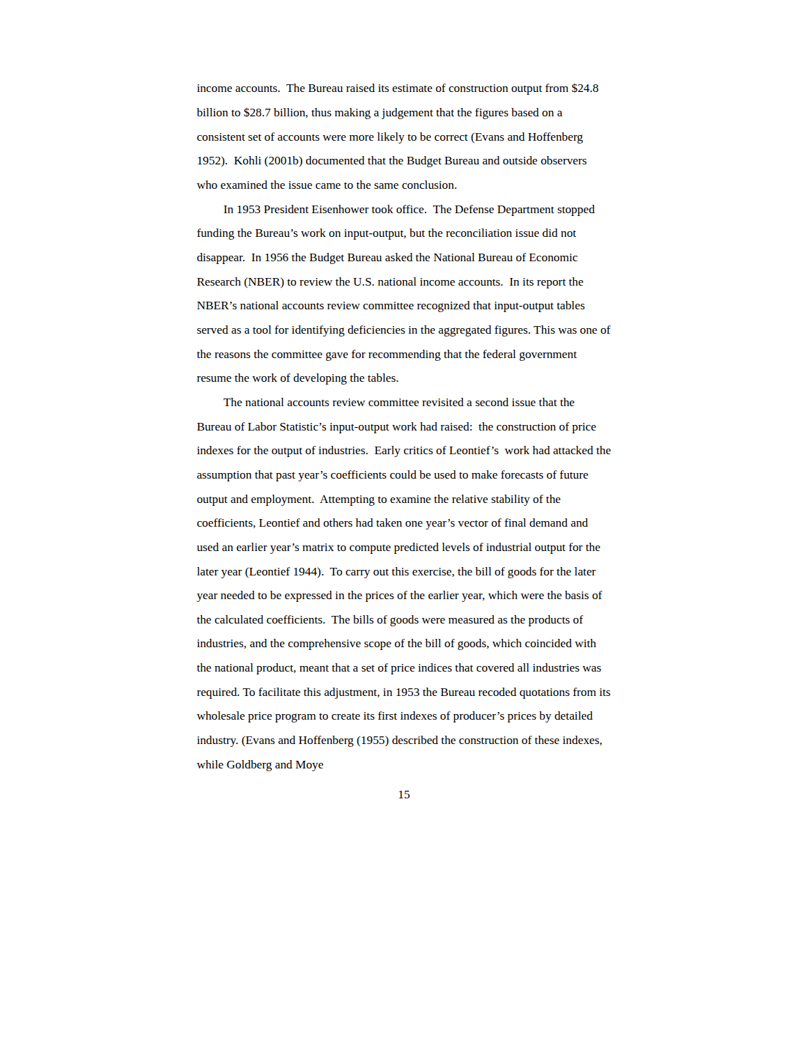income accounts. The Bureau raised its estimate of construction output from $24.8 billion to $28.7 billion, thus making a judgement that the figures based on a consistent set of accounts were more likely to be correct (Evans and Hoffenberg 1952). Kohli (2001b) documented that the Budget Bureau and outside observers who examined the issue came to the same conclusion.
In 1953 President Eisenhower took office. The Defense Department stopped funding the Bureau’s work on input-output, but the reconciliation issue did not disappear. In 1956 the Budget Bureau asked the National Bureau of Economic Research (NBER) to review the U.S. national income accounts. In its report the NBER’s national accounts review committee recognized that input-output tables served as a tool for identifying deficiencies in the aggregated figures. This was one of the reasons the committee gave for recommending that the federal government resume the work of developing the tables.
The national accounts review committee revisited a second issue that the Bureau of Labor Statistic’s input-output work had raised: the construction of price indexes for the output of industries. Early critics of Leontief’s work had attacked the assumption that past year’s coefficients could be used to make forecasts of future output and employment. Attempting to examine the relative stability of the coefficients, Leontief and others had taken one year’s vector of final demand and used an earlier year’s matrix to compute predicted levels of industrial output for the later year (Leontief 1944). To carry out this exercise, the bill of goods for the later year needed to be expressed in the prices of the earlier year, which were the basis of the calculated coefficients. The bills of goods were measured as the products of industries, and the comprehensive scope of the bill of goods, which coincided with the national product, meant that a set of price indices that covered all industries was required. To facilitate this adjustment, in 1953 the Bureau recoded quotations from its wholesale price program to create its first indexes of producer’s prices by detailed industry. (Evans and Hoffenberg (1955) described the construction of these indexes, while Goldberg and Moye
15